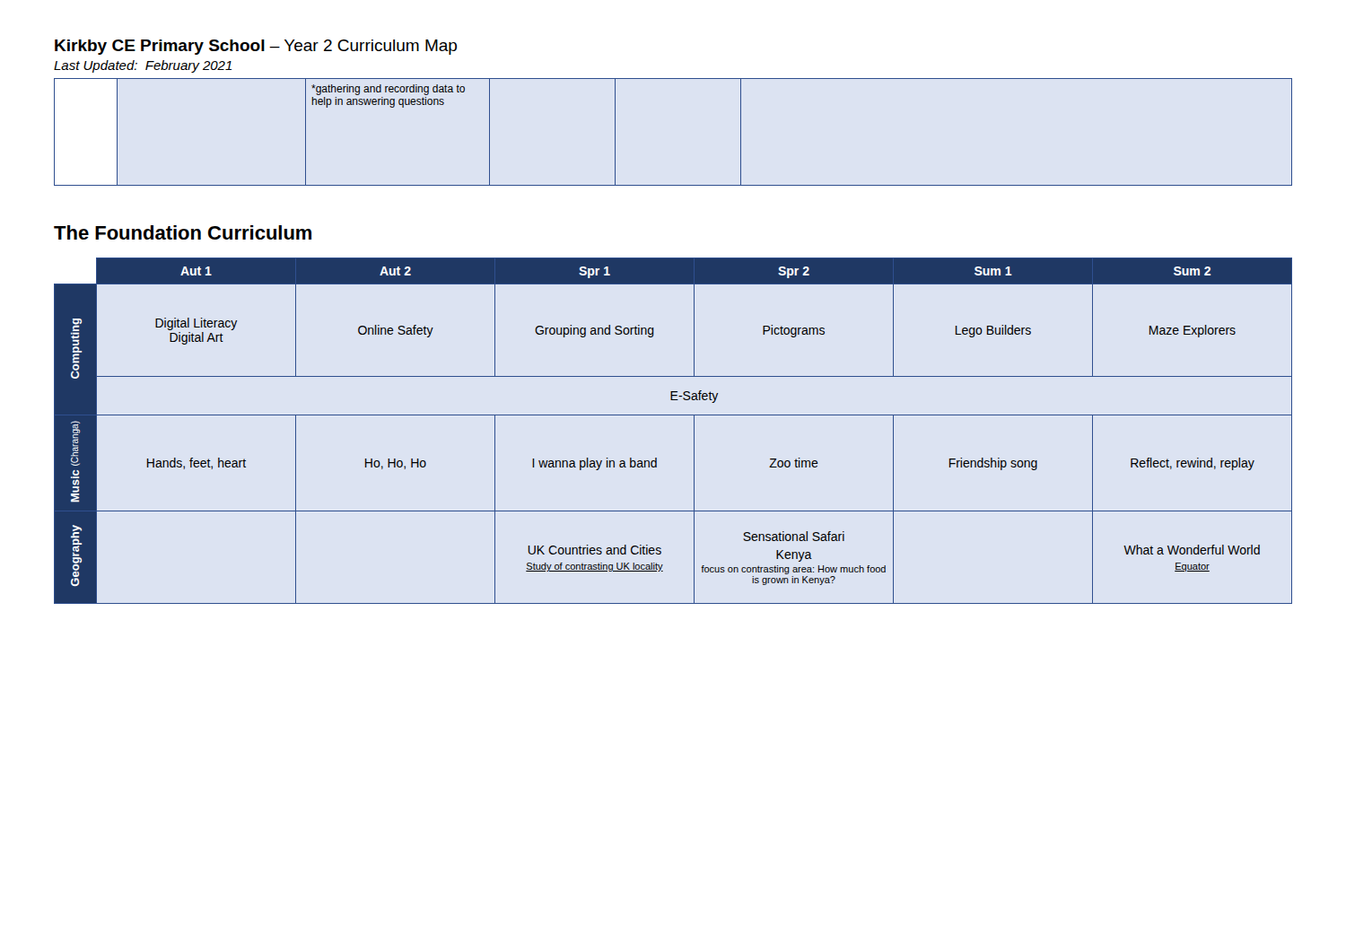Kirkby CE Primary School – Year 2 Curriculum Map
Last Updated: February 2021
| | | *gathering and recording data to help in answering questions | | | |
The Foundation Curriculum
| | Aut 1 | Aut 2 | Spr 1 | Spr 2 | Sum 1 | Sum 2 |
| --- | --- | --- | --- | --- | --- | --- |
| Computing | Digital Literacy Digital Art | Online Safety | Grouping and Sorting | Pictograms | Lego Builders | Maze Explorers |
| E-Safety |
| Music (Charanga) | Hands, feet, heart | Ho, Ho, Ho | I wanna play in a band | Zoo time | Friendship song | Reflect, rewind, replay |
| Geography | | | UK Countries and Cities Study of contrasting UK locality | Sensational Safari Kenya focus on contrasting area: How much food is grown in Kenya? | | What a Wonderful World Equator |